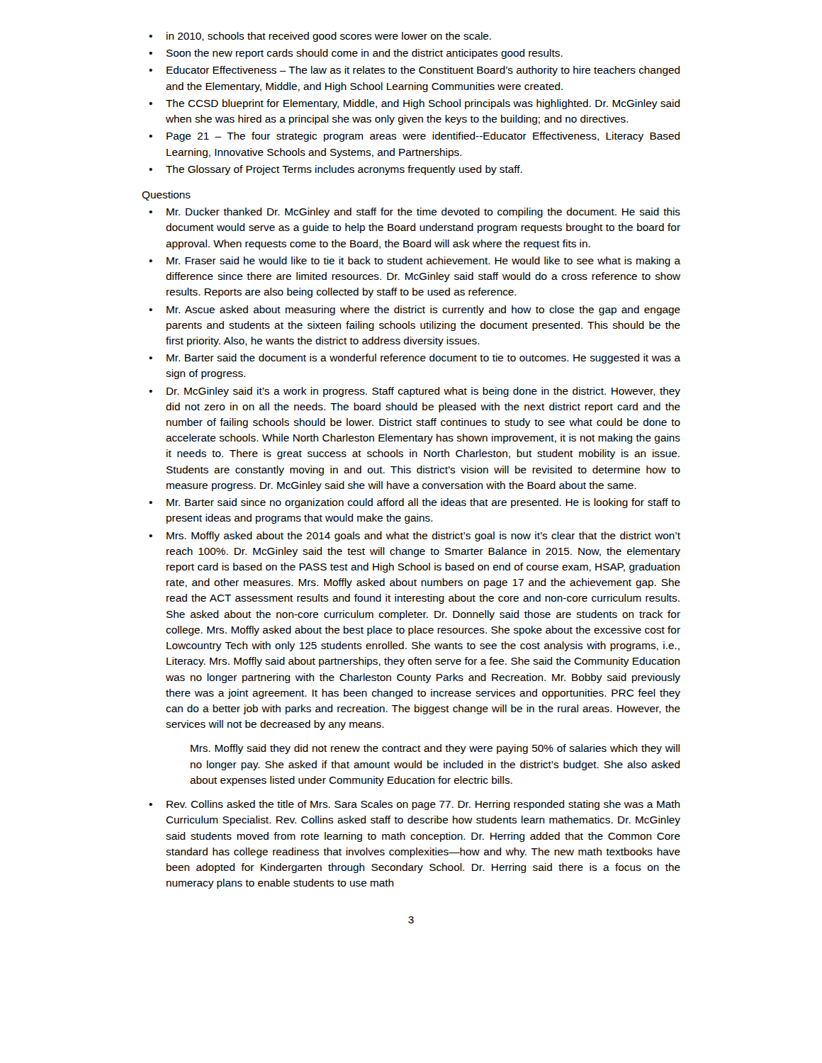in 2010, schools that received good scores were lower on the scale.
Soon the new report cards should come in and the district anticipates good results.
Educator Effectiveness – The law as it relates to the Constituent Board’s authority to hire teachers changed and the Elementary, Middle, and High School Learning Communities were created.
The CCSD blueprint for Elementary, Middle, and High School principals was highlighted. Dr. McGinley said when she was hired as a principal she was only given the keys to the building; and no directives.
Page 21 – The four strategic program areas were identified--Educator Effectiveness, Literacy Based Learning, Innovative Schools and Systems, and Partnerships.
The Glossary of Project Terms includes acronyms frequently used by staff.
Questions
Mr. Ducker thanked Dr. McGinley and staff for the time devoted to compiling the document. He said this document would serve as a guide to help the Board understand program requests brought to the board for approval. When requests come to the Board, the Board will ask where the request fits in.
Mr. Fraser said he would like to tie it back to student achievement. He would like to see what is making a difference since there are limited resources. Dr. McGinley said staff would do a cross reference to show results. Reports are also being collected by staff to be used as reference.
Mr. Ascue asked about measuring where the district is currently and how to close the gap and engage parents and students at the sixteen failing schools utilizing the document presented. This should be the first priority. Also, he wants the district to address diversity issues.
Mr. Barter said the document is a wonderful reference document to tie to outcomes. He suggested it was a sign of progress.
Dr. McGinley said it’s a work in progress. Staff captured what is being done in the district. However, they did not zero in on all the needs. The board should be pleased with the next district report card and the number of failing schools should be lower. District staff continues to study to see what could be done to accelerate schools. While North Charleston Elementary has shown improvement, it is not making the gains it needs to. There is great success at schools in North Charleston, but student mobility is an issue. Students are constantly moving in and out. This district’s vision will be revisited to determine how to measure progress. Dr. McGinley said she will have a conversation with the Board about the same.
Mr. Barter said since no organization could afford all the ideas that are presented. He is looking for staff to present ideas and programs that would make the gains.
Mrs. Moffly asked about the 2014 goals and what the district’s goal is now it’s clear that the district won’t reach 100%. Dr. McGinley said the test will change to Smarter Balance in 2015. Now, the elementary report card is based on the PASS test and High School is based on end of course exam, HSAP, graduation rate, and other measures. Mrs. Moffly asked about numbers on page 17 and the achievement gap. She read the ACT assessment results and found it interesting about the core and non-core curriculum results. She asked about the non-core curriculum completer. Dr. Donnelly said those are students on track for college. Mrs. Moffly asked about the best place to place resources. She spoke about the excessive cost for Lowcountry Tech with only 125 students enrolled. She wants to see the cost analysis with programs, i.e., Literacy. Mrs. Moffly said about partnerships, they often serve for a fee. She said the Community Education was no longer partnering with the Charleston County Parks and Recreation. Mr. Bobby said previously there was a joint agreement. It has been changed to increase services and opportunities. PRC feel they can do a better job with parks and recreation. The biggest change will be in the rural areas. However, the services will not be decreased by any means.
Mrs. Moffly said they did not renew the contract and they were paying 50% of salaries which they will no longer pay. She asked if that amount would be included in the district’s budget. She also asked about expenses listed under Community Education for electric bills.
Rev. Collins asked the title of Mrs. Sara Scales on page 77. Dr. Herring responded stating she was a Math Curriculum Specialist. Rev. Collins asked staff to describe how students learn mathematics. Dr. McGinley said students moved from rote learning to math conception. Dr. Herring added that the Common Core standard has college readiness that involves complexities—how and why. The new math textbooks have been adopted for Kindergarten through Secondary School. Dr. Herring said there is a focus on the numeracy plans to enable students to use math
3